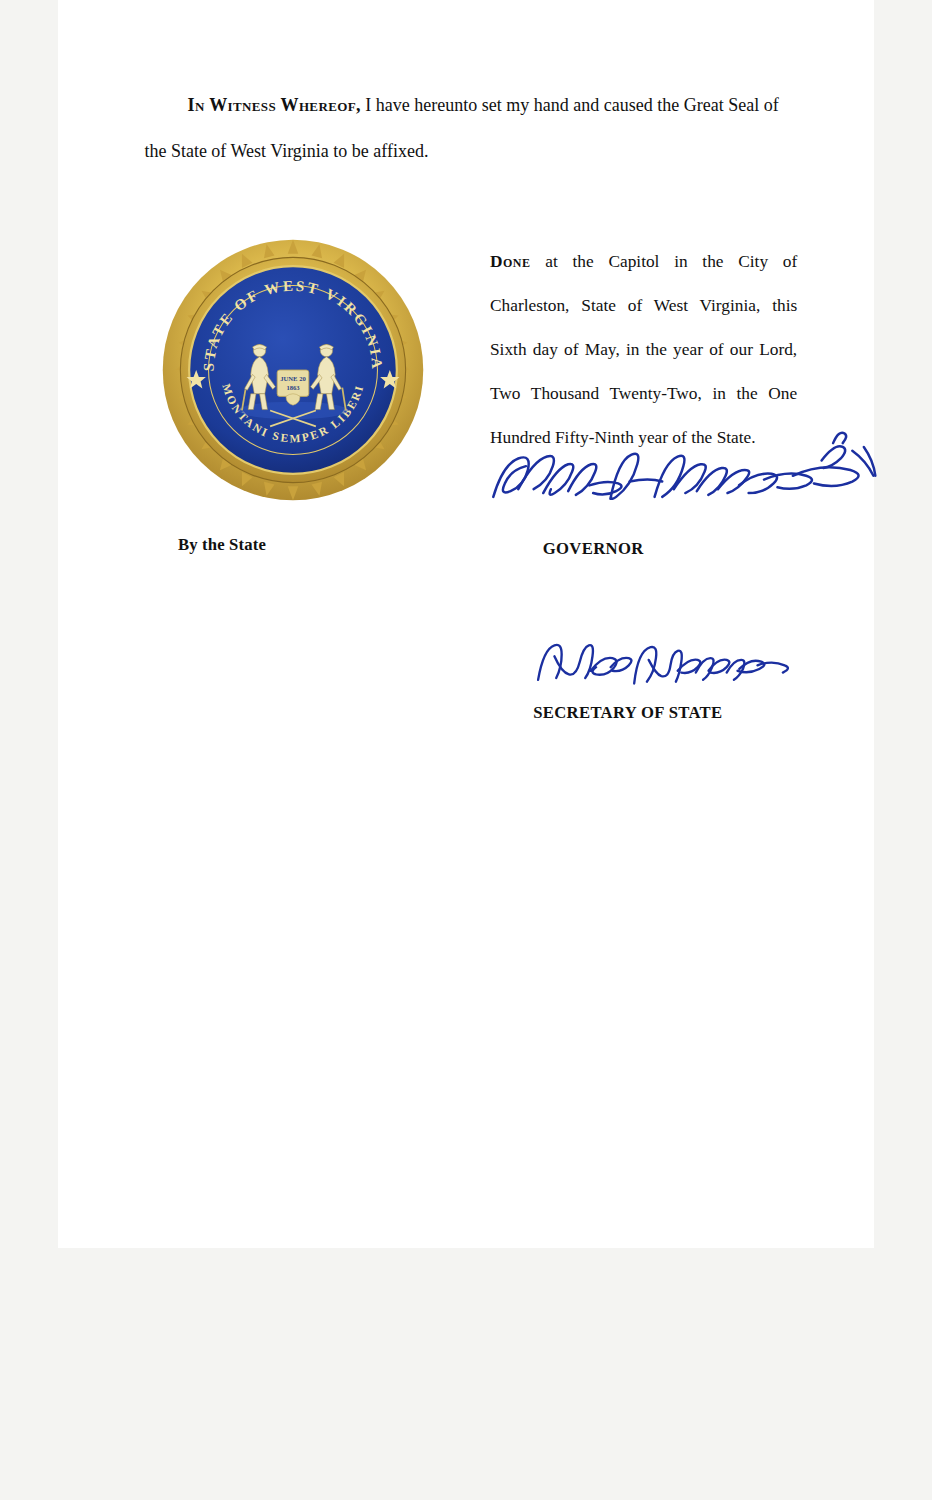In Witness Whereof, I have hereunto set my hand and caused the Great Seal of the State of West Virginia to be affixed.
STATE OF WEST VIRGINIA MONTANI SEMPER LIBERI JUNE 20 1863
By the State
Done at the Capitol in the City of Charleston, State of West Virginia, this Sixth day of May, in the year of our Lord, Two Thousand Twenty-Two, in the One Hundred Fifty-Ninth year of the State.
GOVERNOR
SECRETARY OF STATE